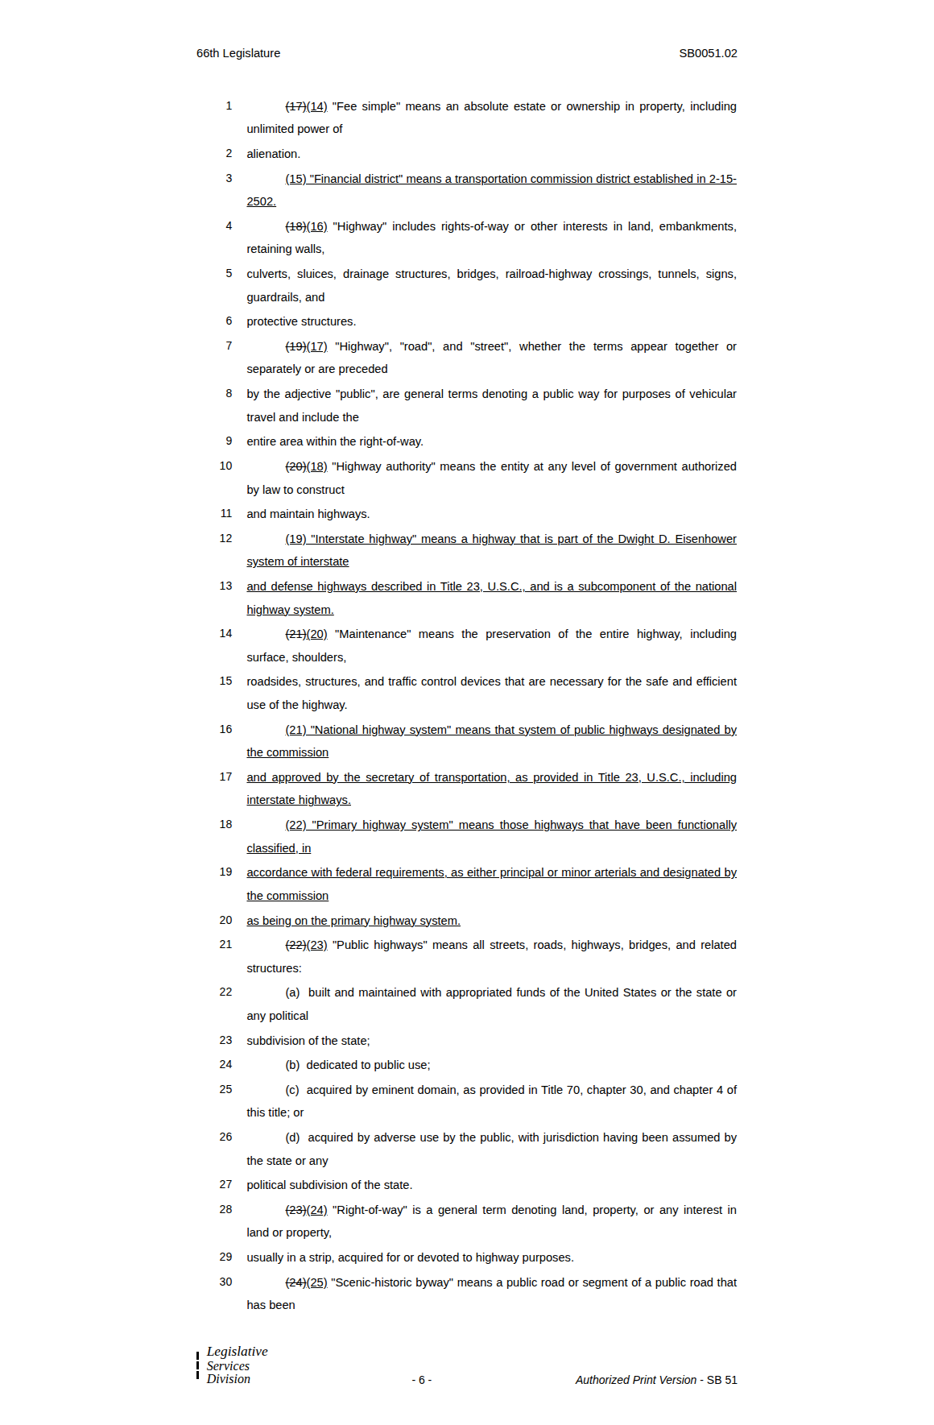66th Legislature
SB0051.02
| 1 | (17) (14) "Fee simple" means an absolute estate or ownership in property, including unlimited power of |
| 2 | alienation. |
| 3 | (15) "Financial district" means a transportation commission district established in 2-15-2502. |
| 4 | (18) (16) "Highway" includes rights-of-way or other interests in land, embankments, retaining walls, |
| 5 | culverts, sluices, drainage structures, bridges, railroad-highway crossings, tunnels, signs, guardrails, and |
| 6 | protective structures. |
| 7 | (19) (17) "Highway", "road", and "street", whether the terms appear together or separately or are preceded |
| 8 | by the adjective "public", are general terms denoting a public way for purposes of vehicular travel and include the |
| 9 | entire area within the right-of-way. |
| 10 | (20) (18) "Highway authority" means the entity at any level of government authorized by law to construct |
| 11 | and maintain highways. |
| 12 | (19) "Interstate highway" means a highway that is part of the Dwight D. Eisenhower system of interstate |
| 13 | and defense highways described in Title 23, U.S.C., and is a subcomponent of the national highway system. |
| 14 | (21) (20) "Maintenance" means the preservation of the entire highway, including surface, shoulders, |
| 15 | roadsides, structures, and traffic control devices that are necessary for the safe and efficient use of the highway. |
| 16 | (21) "National highway system" means that system of public highways designated by the commission |
| 17 | and approved by the secretary of transportation, as provided in Title 23, U.S.C., including interstate highways. |
| 18 | (22) "Primary highway system" means those highways that have been functionally classified, in |
| 19 | accordance with federal requirements, as either principal or minor arterials and designated by the commission |
| 20 | as being on the primary highway system. |
| 21 | (22) (23) "Public highways" means all streets, roads, highways, bridges, and related structures: |
| 22 | (a) built and maintained with appropriated funds of the United States or the state or any political |
| 23 | subdivision of the state; |
| 24 | (b) dedicated to public use; |
| 25 | (c) acquired by eminent domain, as provided in Title 70, chapter 30, and chapter 4 of this title; or |
| 26 | (d) acquired by adverse use by the public, with jurisdiction having been assumed by the state or any |
| 27 | political subdivision of the state. |
| 28 | (23) (24) "Right-of-way" is a general term denoting land, property, or any interest in land or property, |
| 29 | usually in a strip, acquired for or devoted to highway purposes. |
| 30 | (24) (25) "Scenic-historic byway" means a public road or segment of a public road that has been |
Legislative
Services
Division
- 6 -
Authorized Print Version - SB 51